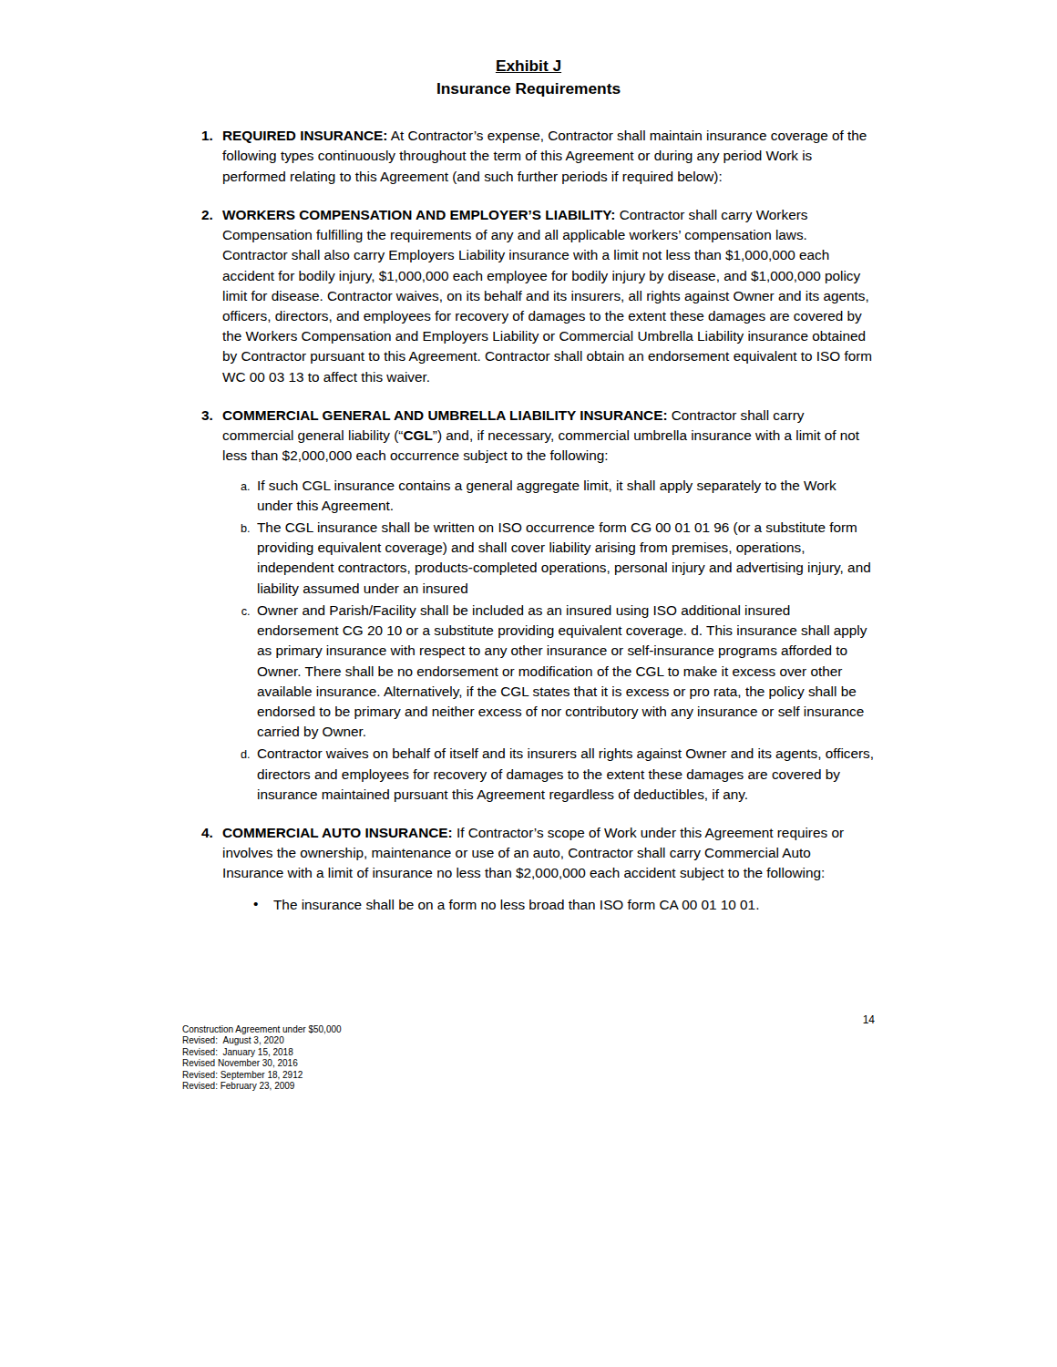Exhibit J
Insurance Requirements
REQUIRED INSURANCE: At Contractor’s expense, Contractor shall maintain insurance coverage of the following types continuously throughout the term of this Agreement or during any period Work is performed relating to this Agreement (and such further periods if required below):
WORKERS COMPENSATION AND EMPLOYER’S LIABILITY: Contractor shall carry Workers Compensation fulfilling the requirements of any and all applicable workers’ compensation laws. Contractor shall also carry Employers Liability insurance with a limit not less than $1,000,000 each accident for bodily injury, $1,000,000 each employee for bodily injury by disease, and $1,000,000 policy limit for disease. Contractor waives, on its behalf and its insurers, all rights against Owner and its agents, officers, directors, and employees for recovery of damages to the extent these damages are covered by the Workers Compensation and Employers Liability or Commercial Umbrella Liability insurance obtained by Contractor pursuant to this Agreement. Contractor shall obtain an endorsement equivalent to ISO form WC 00 03 13 to affect this waiver.
COMMERCIAL GENERAL AND UMBRELLA LIABILITY INSURANCE: Contractor shall carry commercial general liability (“CGL”) and, if necessary, commercial umbrella insurance with a limit of not less than $2,000,000 each occurrence subject to the following:
If such CGL insurance contains a general aggregate limit, it shall apply separately to the Work under this Agreement.
The CGL insurance shall be written on ISO occurrence form CG 00 01 01 96 (or a substitute form providing equivalent coverage) and shall cover liability arising from premises, operations, independent contractors, products-completed operations, personal injury and advertising injury, and liability assumed under an insured
Owner and Parish/Facility shall be included as an insured using ISO additional insured endorsement CG 20 10 or a substitute providing equivalent coverage. d. This insurance shall apply as primary insurance with respect to any other insurance or self-insurance programs afforded to Owner. There shall be no endorsement or modification of the CGL to make it excess over other available insurance. Alternatively, if the CGL states that it is excess or pro rata, the policy shall be endorsed to be primary and neither excess of nor contributory with any insurance or self insurance carried by Owner.
Contractor waives on behalf of itself and its insurers all rights against Owner and its agents, officers, directors and employees for recovery of damages to the extent these damages are covered by insurance maintained pursuant this Agreement regardless of deductibles, if any.
COMMERCIAL AUTO INSURANCE: If Contractor’s scope of Work under this Agreement requires or involves the ownership, maintenance or use of an auto, Contractor shall carry Commercial Auto Insurance with a limit of insurance no less than $2,000,000 each accident subject to the following:
The insurance shall be on a form no less broad than ISO form CA 00 01 10 01.
14 Construction Agreement under $50,000
Revised: August 3, 2020
Revised: January 15, 2018
Revised November 30, 2016
Revised: September 18, 2912
Revised: February 23, 2009